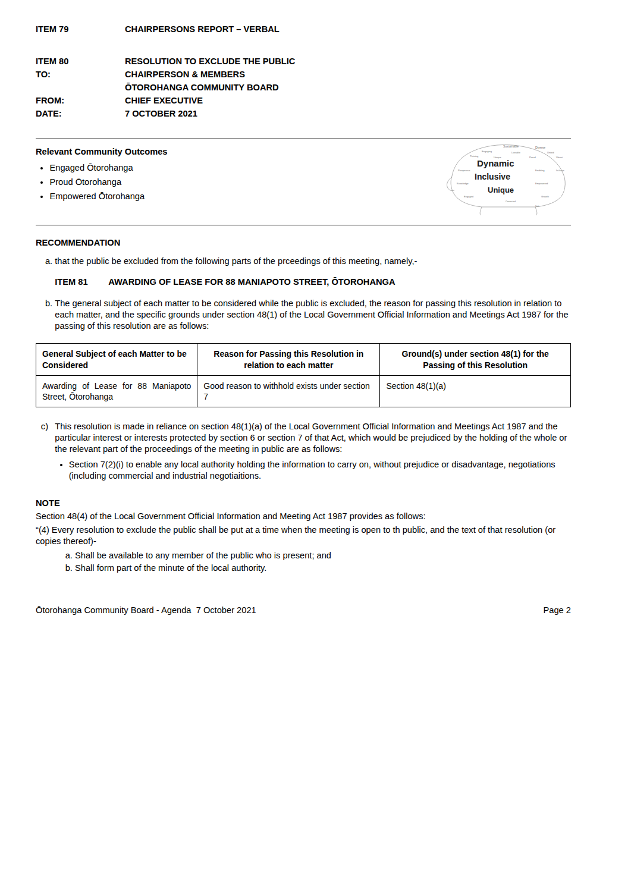ITEM 79
CHAIRPERSONS REPORT – VERBAL
ITEM 80
RESOLUTION TO EXCLUDE THE PUBLIC
TO:
CHAIRPERSON & MEMBERS
ŌTOROHANGA COMMUNITY BOARD
FROM:
CHIEF EXECUTIVE
DATE:
7 OCTOBER 2021
Relevant Community Outcomes
Engaged Ōtorohanga
Proud Ōtorohanga
Empowered Ōtorohanga
Community outcomes word cloud Sustainable Diverse Engaging Liveable United Thriving Unique Proud Vibrant Dynamic Prosperous Enabling Inclusion Inclusive Knowledge Empowered Unique Engaged Growth Connected Safe
RECOMMENDATION
that the public be excluded from the following parts of the prceedings of this meeting, namely,-
ITEM 81
AWARDING OF LEASE FOR 88 MANIAPOTO STREET, ŌTOROHANGA
The general subject of each matter to be considered while the public is excluded, the reason for passing this resolution in relation to each matter, and the specific grounds under section 48(1) of the Local Government Official Information and Meetings Act 1987 for the passing of this resolution are as follows:
| General Subject of each Matter to be Considered | Reason for Passing this Resolution in relation to each matter | Ground(s) under section 48(1) for the Passing of this Resolution |
| --- | --- | --- |
| Awarding of Lease for 88 Maniapoto Street, Ōtorohanga | Good reason to withhold exists under section 7 | Section 48(1)(a) |
c) This resolution is made in reliance on section 48(1)(a) of the Local Government Official Information and Meetings Act 1987 and the particular interest or interests protected by section 6 or section 7 of that Act, which would be prejudiced by the holding of the whole or the relevant part of the proceedings of the meeting in public are as follows:
Section 7(2)(i) to enable any local authority holding the information to carry on, without prejudice or disadvantage, negotiations (including commercial and industrial negotiaitions.
NOTE
Section 48(4) of the Local Government Official Information and Meeting Act 1987 provides as follows:
“(4) Every resolution to exclude the public shall be put at a time when the meeting is open to th public, and the text of that resolution (or copies thereof)-
Shall be available to any member of the public who is present; and
Shall form part of the minute of the local authority.
Ōtorohanga Community Board - Agenda 7 October 2021
Page 2